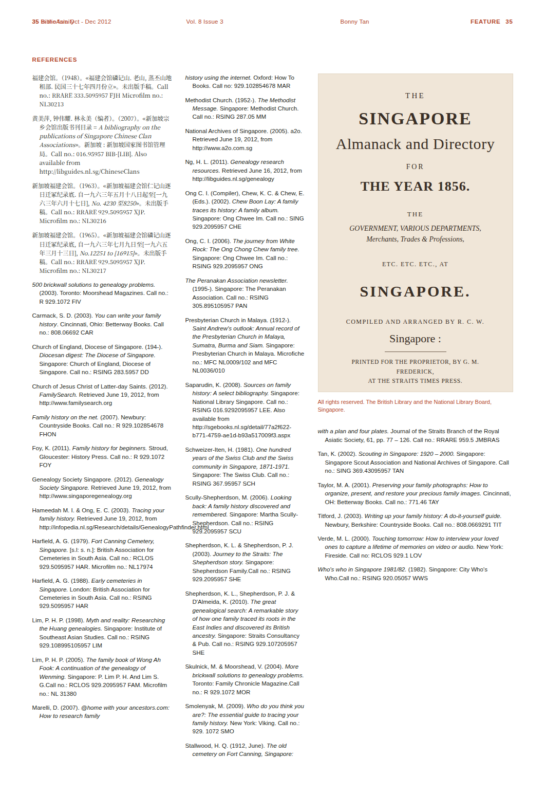35 In the family 35 BiblioAsia Oct - Dec 2012 Vol. 8 Issue 3 Bonny Tan FEATURE35
References
福建会馆。（1948）。«福建会馆磷记山. 老山, 蒸丕山地租部. 民国三十七年四月份立»。未出版手稿。Call no.: RRARE 333.5095957 FJH Microfilm no.: NL30213
黄美萍, 钟伟耀. 林永美（编者）。（2007）。«新加坡宗乡会馆出版书刊目录 = A bibliography on the publications of Singapore Chinese Clan Associations»。新加坡 : 新加坡国家图书馆管理局。Call no.: 016.95957 BIB-[LIB]. Also available from http://libguides.nl.sg/ChineseClans
新加坡福建会馆。（1963）。«新加坡福建会馆仁记山逐日迁冢纪录底. 自一九六三年五月十八日起至[一九六三年六月十七日], No. 4230 至8250»。未出版手稿。Call no.: RRARE 929.5095957 XJP. Microfilm no.: NL30216
新加坡福建会馆。（1965）。«新加坡福建会馆磷记山逐日迁冢纪录底, 自一九六三年七月九日至[一九六五年三月十三日], No.12251 to [16915]»。未出版手稿。Call no.: RRARE 929.5095957 XJP. Microfilm no.: NL30217
500 brickwall solutions to genealogy problems. (2003). Toronto: Moorshead Magazines. Call no.: R 929.1072 FIV
Carmack, S. D. (2003). You can write your family history. Cincinnati, Ohio: Betterway Books. Call no.: 808.06692 CAR
Church of England, Diocese of Singapore. (194-). Diocesan digest: The Diocese of Singapore. Singapore: Church of England, Diocese of Singapore. Call no.: RSING 283.5957 DD
Church of Jesus Christ of Latter-day Saints. (2012). FamilySearch. Retrieved June 19, 2012, from http://www.familysearch.org
Family history on the net. (2007). Newbury: Countryside Books. Call no.: R 929.102854678 FHON
Foy, K. (2011). Family history for beginners. Stroud, Gloucester: History Press. Call no.: R 929.1072 FOY
Genealogy Society Singapore. (2012). Genealogy Society Singapore. Retrieved June 19, 2012, from http://www.singaporegenealogy.org
Hameedah M. I. & Ong, E. C. (2003). Tracing your family history. Retrieved June 19, 2012, from http://infopedia.nl.sg/Research/details/GenealogyPathfinder.html
Harfield, A. G. (1979). Fort Canning Cemetery, Singapore. [s.l: s. n.]: British Association for Cemeteries in South Asia. Call no.: RCLOS 929.5095957 HAR. Microfilm no.: NL17974
Harfield, A. G. (1988). Early cemeteries in Singapore. London: British Association for Cemeteries in South Asia. Call no.: RSING 929.5095957 HAR
Lim, P. H. P. (1998). Myth and reality: Researching the Huang genealogies. Singapore: Institute of Southeast Asian Studies. Call no.: RSING 929.108995105957 LIM
Lim, P. H. P. (2005). The family book of Wong Ah Fook: A continuation of the genealogy of Wenming. Singapore: P. Lim P. H. And Lim S. G.Call no.: RCLOS 929.2095957 FAM. Microfilm no.: NL 31380
Marelli, D. (2007). @home with your ancestors.com: How to research family
history using the internet. Oxford: How To Books. Call no: 929.102854678 MAR
Methodist Church. (1952-). The Methodist Message. Singapore: Methodist Church. Call no.: RSING 287.05 MM
National Archives of Singapore. (2005). a2o. Retrieved June 19, 2012, from http://www.a2o.com.sg
Ng, H. L. (2011). Genealogy research resources. Retrieved June 16, 2012, from http://libguides.nl.sg/genealogy
Ong C. I. (Compiler), Chew, K. C. & Chew, E. (Eds.). (2002). Chew Boon Lay: A family traces its history: A family album. Singapore: Ong Chwee Im. Call no.: SING 929.2095957 CHE
Ong, C. I. (2006). The journey from White Rock: The Ong Chong Chew family tree. Singapore: Ong Chwee Im. Call no.: RSING 929.2095957 ONG
The Peranakan Association newsletter. (1995-). Singapore: The Peranakan Association. Call no.: RSING 305.895105957 PAN
Presbyterian Church in Malaya. (1912-). Saint Andrew's outlook: Annual record of the Presbyterian Church in Malaya, Sumatra, Burma and Siam. Singapore: Presbyterian Church in Malaya. Microfiche no.: MFC NL0009/102 and MFC NL0036/010
Saparudin, K. (2008). Sources on family history: A select bibliography. Singapore: National Library Singapore. Call no.: RSING 016.9292095957 LEE. Also available from http://sgebooks.nl.sg/detail/77a2f622-b771-4759-ae1d-b93a517009f3.aspx
Schweizer-Iten, H. (1981). One hundred years of the Swiss Club and the Swiss community in Singapore, 1871-1971. Singapore: The Swiss Club. Call no.: RSING 367.95957 SCH
Scully-Shepherdson, M. (2006). Looking back: A family history discovered and remembered. Singapore: Martha Scully-Shepherdson. Call no.: RSING 929.2095957 SCU
Shepherdson, K. L. & Shepherdson, P. J. (2003). Journey to the Straits: The Shepherdson story. Singapore: Shepherdson Family.Call no.: RSING 929.2095957 SHE
Shepherdson, K. L., Shepherdson, P. J. & D'Almeida, K. (2010). The great genealogical search: A remarkable story of how one family traced its roots in the East Indies and discovered its British ancestry. Singapore: Straits Consultancy & Pub. Call no.: RSING 929.107205957 SHE
Skulnick, M. & Moorshead, V. (2004). More brickwall solutions to genealogy problems. Toronto: Family Chronicle Magazine.Call no.: R 929.1072 MOR
Smolenyak, M. (2009). Who do you think you are?: The essential guide to tracing your family history. New York: Viking. Call no.: 929. 1072 SMO
Stallwood, H. Q. (1912, June). The old cemetery on Fort Canning, Singapore:
THE
SINGAPORE
Almanack and Directory
FOR
THE YEAR 1856.
THE
GOVERNMENT, VARIOUS DEPARTMENTS,
Merchants, Trades & Professions,
ETC. ETC. ETC., AT
SINGAPORE.
COMPILED AND ARRANGED BY R. C. W.
Singapore :
PRINTED FOR THE PROPRIETOR, BY G. M. FREDERICK,
AT THE STRAITS TIMES PRESS.
MDCCCLVI.
All rights reserved. The British Library and the National Library Board, Singapore.
with a plan and four plates. Journal of the Straits Branch of the Royal Asiatic Society, 61, pp. 77 – 126. Call no.: RRARE 959.5 JMBRAS
Tan, K. (2002). Scouting in Singapore: 1920 – 2000. Singapore: Singapore Scout Association and National Archives of Singapore. Call no.: SING 369.43095957 TAN
Taylor, M. A. (2001). Preserving your family photographs: How to organize, present, and restore your precious family images. Cincinnati, OH: Betterway Books. Call no.: 771.46 TAY
Titford, J. (2003). Writing up your family history: A do-it-yourself guide. Newbury, Berkshire: Countryside Books. Call no.: 808.0669291 TIT
Verde, M. L. (2000). Touching tomorrow: How to interview your loved ones to capture a lifetime of memories on video or audio. New York: Fireside. Call no: RCLOS 929.1 LOV
Who's who in Singapore 1981/82. (1982). Singapore: City Who's Who.Call no.: RSING 920.05057 WWS